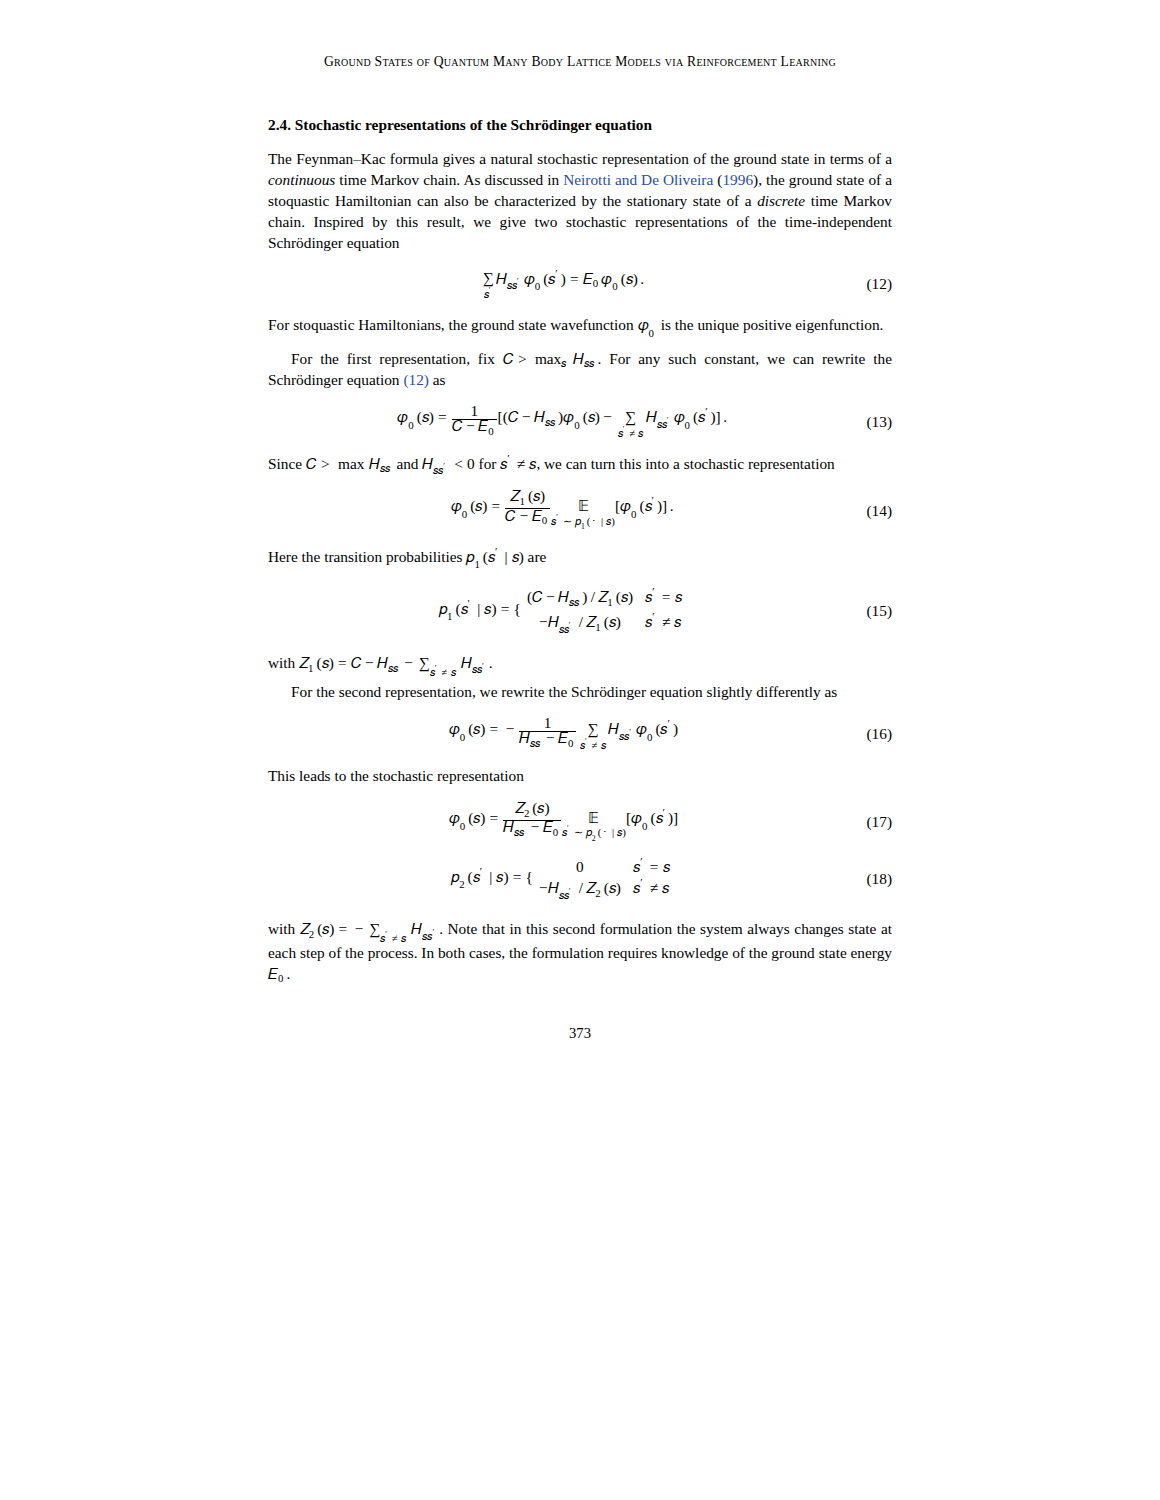Ground States of Quantum Many Body Lattice Models via Reinforcement Learning
2.4. Stochastic representations of the Schrödinger equation
The Feynman–Kac formula gives a natural stochastic representation of the ground state in terms of a continuous time Markov chain. As discussed in Neirotti and De Oliveira (1996), the ground state of a stoquastic Hamiltonian can also be characterized by the stationary state of a discrete time Markov chain. Inspired by this result, we give two stochastic representations of the time-independent Schrödinger equation
∑ s′ Hss′ φ0 (s′) = E0 φ0 (s) .
(12)
For stoquastic Hamiltonians, the ground state wavefunction φ0 is the unique positive eigenfunction.
For the first representation, fix C>maxsHss. For any such constant, we can rewrite the Schrödinger equation (12) as
φ0(s) = 1C−E0 [ (C−Hss) φ0(s) − ∑ s′≠s Hss′ φ0(s′) ] .
(13)
Since C>maxHss and Hss′<0 for s′≠s, we can turn this into a stochastic representation
φ0(s) = Z1(s) C−E0 𝔼 s′∼p1(⋅|s) [ φ0(s′) ] .
(14)
Here the transition probabilities p1(s′|s) are
p1(s′|s) = { (C−Hss) / Z1(s) s′=s −Hss′ /Z1(s) s′≠s
(15)
with Z1(s)=C−Hss−∑s′≠sHss′.
For the second representation, we rewrite the Schrödinger equation slightly differently as
φ0(s) = − 1 Hss−E0 ∑ s′≠s Hss′ φ0(s′)
(16)
This leads to the stochastic representation
φ0(s) = Z2(s) Hss−E0 𝔼 s′∼p2(⋅|s) [ φ0(s′) ]
(17)
p2(s′|s) = { 0 s′=s −Hss′ /Z2(s) s′≠s
(18)
with Z2(s)=−∑s′≠sHss′. Note that in this second formulation the system always changes state at each step of the process. In both cases, the formulation requires knowledge of the ground state energy E0.
373